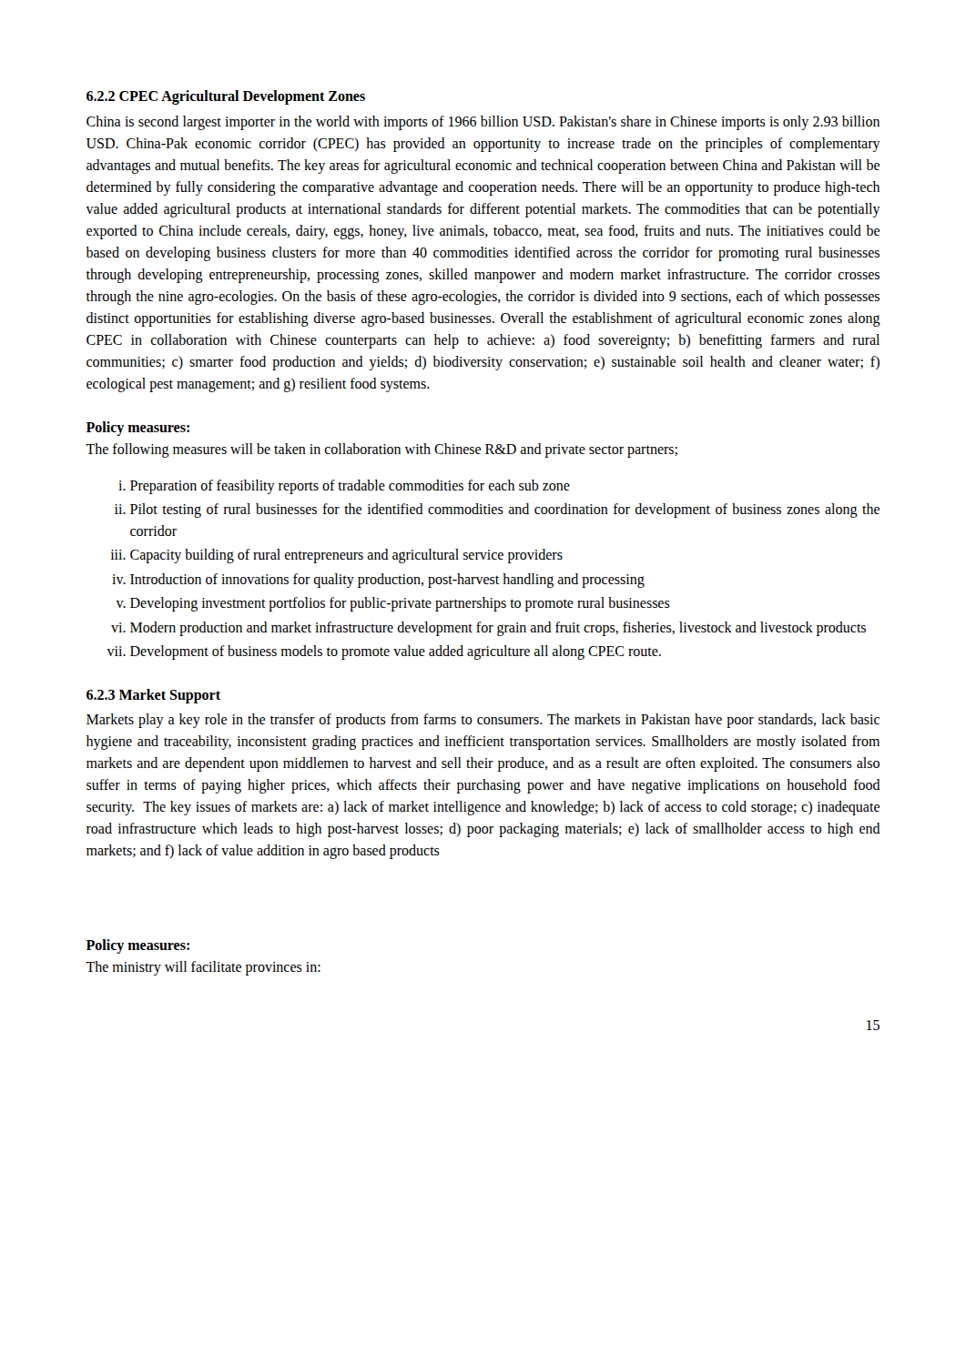6.2.2 CPEC Agricultural Development Zones
China is second largest importer in the world with imports of 1966 billion USD. Pakistan's share in Chinese imports is only 2.93 billion USD. China-Pak economic corridor (CPEC) has provided an opportunity to increase trade on the principles of complementary advantages and mutual benefits. The key areas for agricultural economic and technical cooperation between China and Pakistan will be determined by fully considering the comparative advantage and cooperation needs. There will be an opportunity to produce high-tech value added agricultural products at international standards for different potential markets. The commodities that can be potentially exported to China include cereals, dairy, eggs, honey, live animals, tobacco, meat, sea food, fruits and nuts. The initiatives could be based on developing business clusters for more than 40 commodities identified across the corridor for promoting rural businesses through developing entrepreneurship, processing zones, skilled manpower and modern market infrastructure. The corridor crosses through the nine agro-ecologies. On the basis of these agro-ecologies, the corridor is divided into 9 sections, each of which possesses distinct opportunities for establishing diverse agro-based businesses. Overall the establishment of agricultural economic zones along CPEC in collaboration with Chinese counterparts can help to achieve: a) food sovereignty; b) benefitting farmers and rural communities; c) smarter food production and yields; d) biodiversity conservation; e) sustainable soil health and cleaner water; f) ecological pest management; and g) resilient food systems.
Policy measures:
The following measures will be taken in collaboration with Chinese R&D and private sector partners;
Preparation of feasibility reports of tradable commodities for each sub zone
Pilot testing of rural businesses for the identified commodities and coordination for development of business zones along the corridor
Capacity building of rural entrepreneurs and agricultural service providers
Introduction of innovations for quality production, post-harvest handling and processing
Developing investment portfolios for public-private partnerships to promote rural businesses
Modern production and market infrastructure development for grain and fruit crops, fisheries, livestock and livestock products
Development of business models to promote value added agriculture all along CPEC route.
6.2.3 Market Support
Markets play a key role in the transfer of products from farms to consumers. The markets in Pakistan have poor standards, lack basic hygiene and traceability, inconsistent grading practices and inefficient transportation services. Smallholders are mostly isolated from markets and are dependent upon middlemen to harvest and sell their produce, and as a result are often exploited. The consumers also suffer in terms of paying higher prices, which affects their purchasing power and have negative implications on household food security. The key issues of markets are: a) lack of market intelligence and knowledge; b) lack of access to cold storage; c) inadequate road infrastructure which leads to high post-harvest losses; d) poor packaging materials; e) lack of smallholder access to high end markets; and f) lack of value addition in agro based products
Policy measures:
The ministry will facilitate provinces in:
15